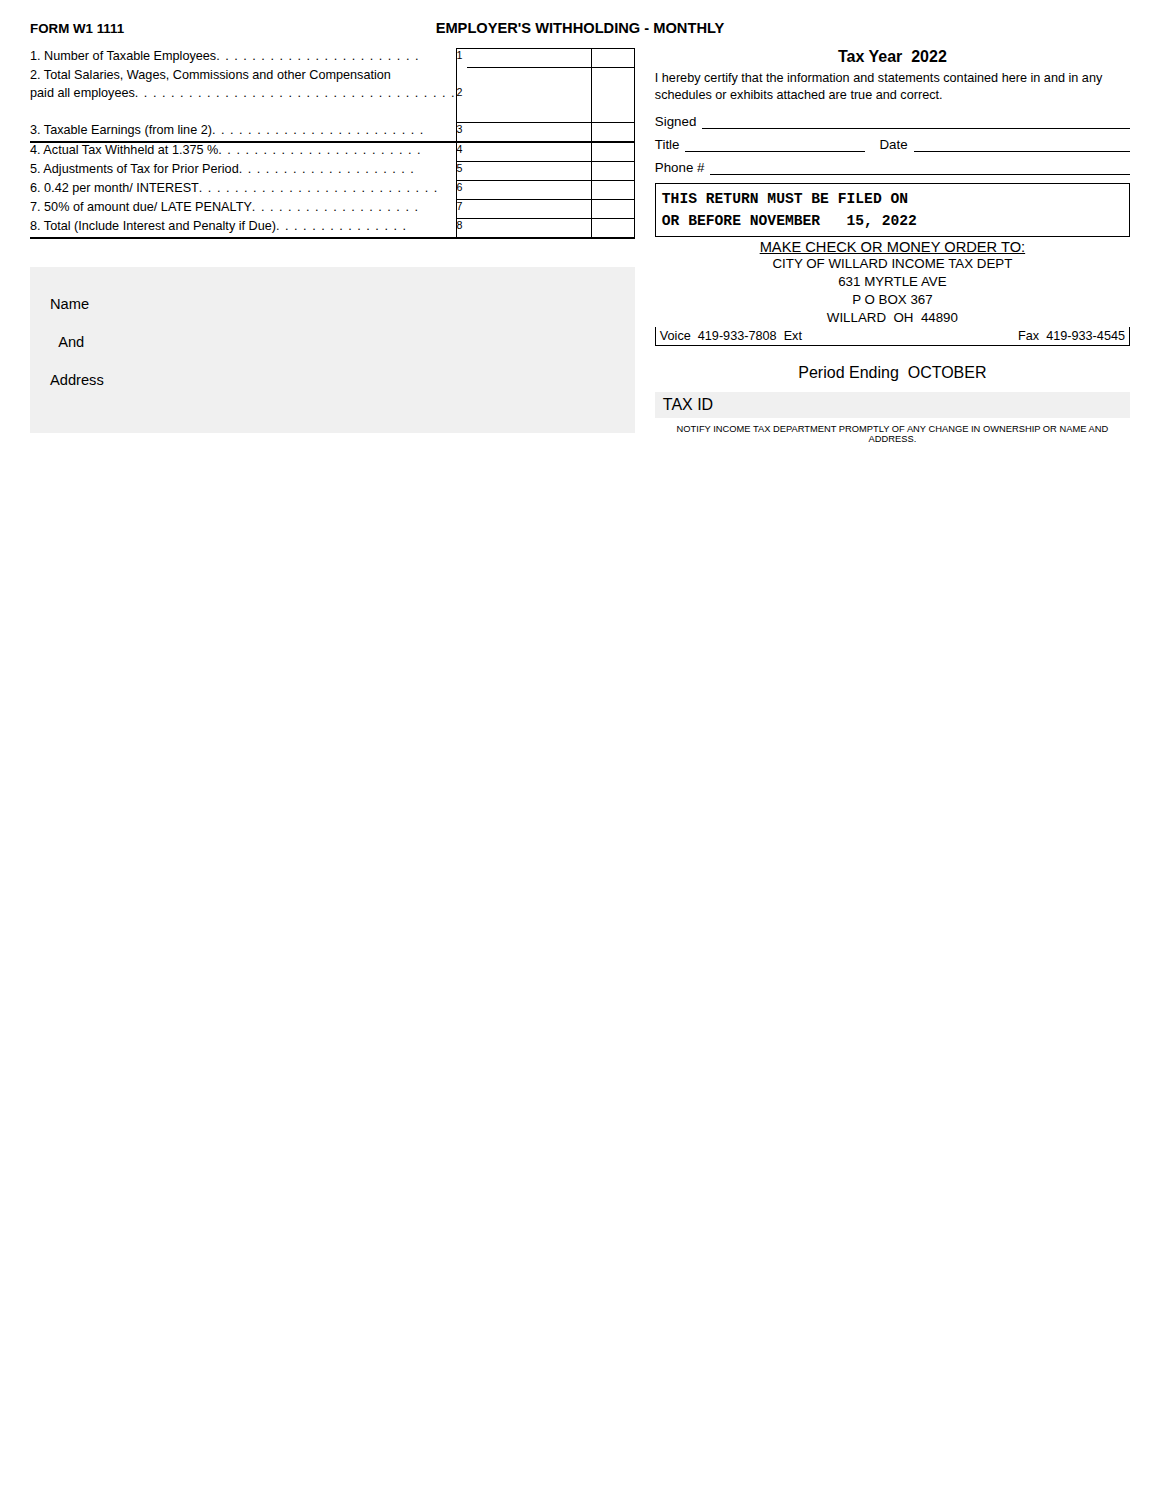FORM W1 1111
EMPLOYER'S WITHHOLDING - MONTHLY
| 1. Number of Taxable Employees . . . . . . . . . . . . . . . . . . . . . . . | 1 | | |
| 2. Total Salaries, Wages, Commissions and other Compensation | | | |
| paid all employees . . . . . . . . . . . . . . . . . . . . . . . . . . . . . . . . . . . . | 2 | | |
| 3. Taxable Earnings (from line 2) . . . . . . . . . . . . . . . . . . . . . . . . | 3 | | |
| 4. Actual Tax Withheld at 1.375 % . . . . . . . . . . . . . . . . . . . . . . . | 4 | | |
| 5. Adjustments of Tax for Prior Period . . . . . . . . . . . . . . . . . . . . | 5 | | |
| 6. 0.42 per month/ INTEREST . . . . . . . . . . . . . . . . . . . . . . . . . . . | 6 | | |
| 7. 50% of amount due/ LATE PENALTY . . . . . . . . . . . . . . . . . . . | 7 | | |
| 8. Total (Include Interest and Penalty if Due) . . . . . . . . . . . . . . . | 8 | | |
Name
And
Address
Tax Year 2022
I hereby certify that the information and statements contained here in and in any schedules or exhibits attached are true and correct.
Signed
Title Date
Phone #
THIS RETURN MUST BE FILED ON
OR BEFORE NOVEMBER 15, 2022
MAKE CHECK OR MONEY ORDER TO:
CITY OF WILLARD INCOME TAX DEPT
631 MYRTLE AVE
P O BOX 367
WILLARD OH 44890
Voice 419-933-7808 Ext Fax 419-933-4545
Period Ending OCTOBER
TAX ID
NOTIFY INCOME TAX DEPARTMENT PROMPTLY OF ANY CHANGE IN OWNERSHIP OR NAME AND ADDRESS.